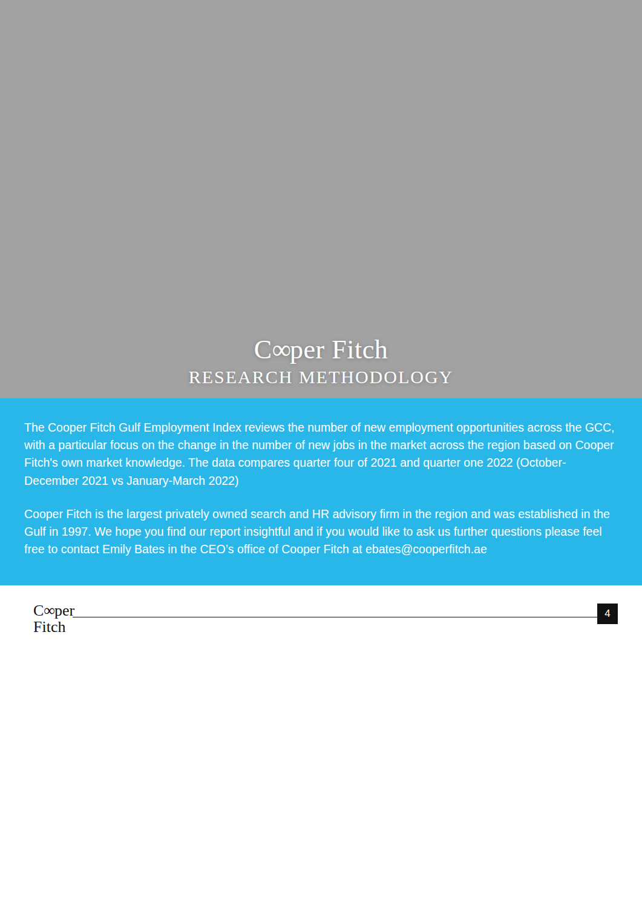C∞per Fitch
RESEARCH METHODOLOGY
The Cooper Fitch Gulf Employment Index reviews the number of new employment opportunities across the GCC, with a particular focus on the change in the number of new jobs in the market across the region based on Cooper Fitch's own market knowledge. The data compares quarter four of 2021 and quarter one 2022 (October-December 2021 vs January-March 2022)
Cooper Fitch is the largest privately owned search and HR advisory firm in the region and was established in the Gulf in 1997. We hope you find our report insightful and if you would like to ask us further questions please feel free to contact Emily Bates in the CEO’s office of Cooper Fitch at ebates@cooperfitch.ae
C∞per
Fitch
4